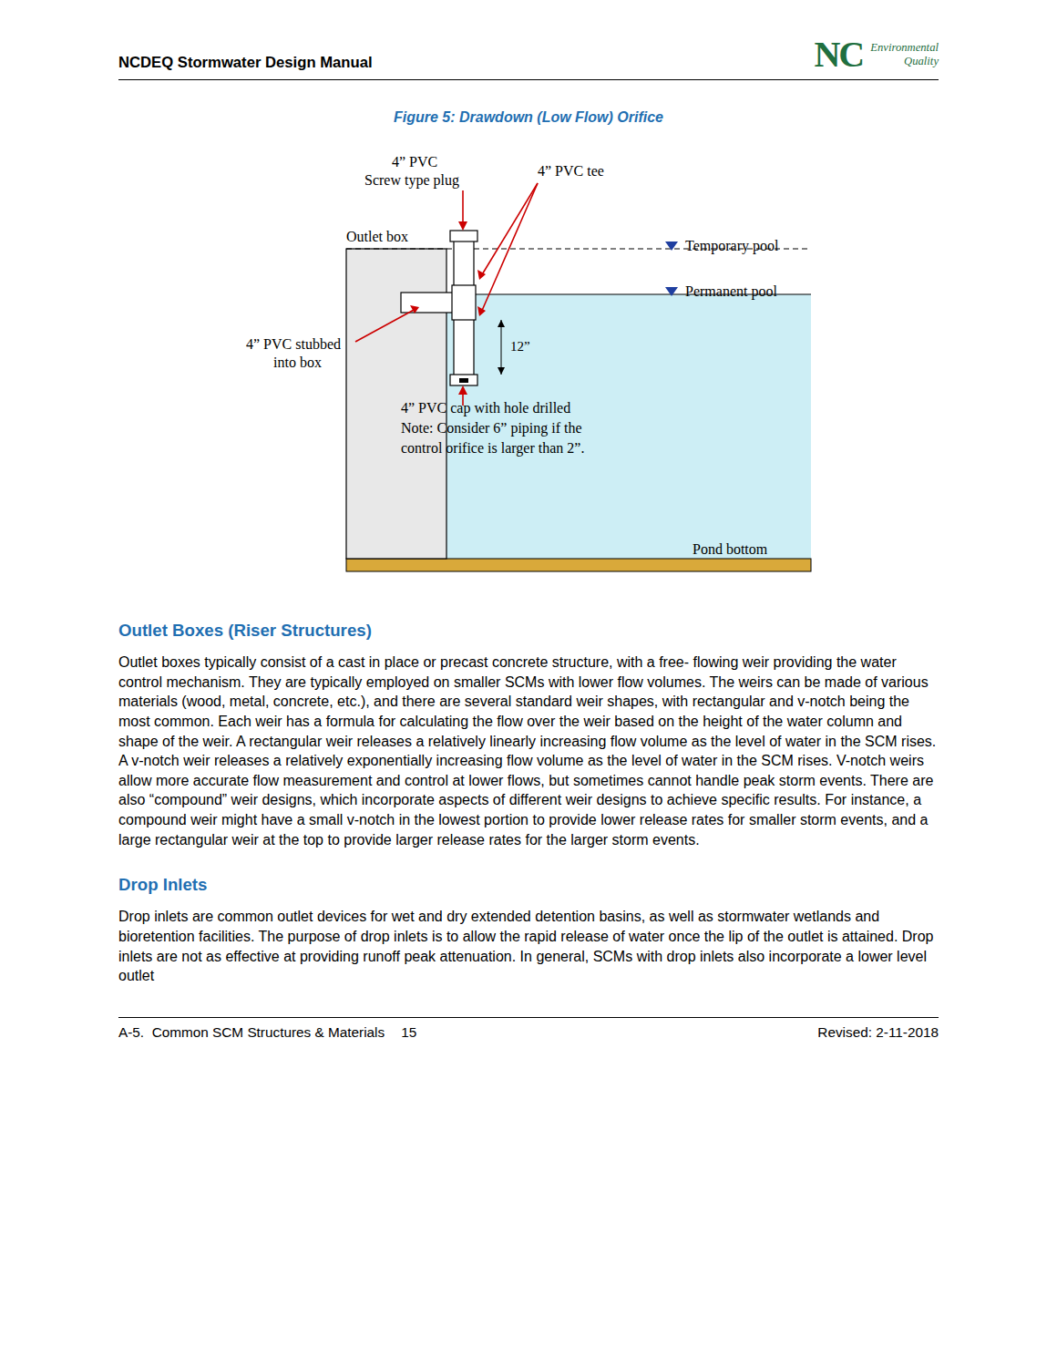NCDEQ Stormwater Design Manual
NC Environmental
Quality
Figure 5: Drawdown (Low Flow) Orifice
12” Temporary pool Permanent pool Outlet box Pond bottom 4” PVC Screw type plug 4” PVC tee 4” PVC stubbed into box 4” PVC cap with hole drilled Note: Consider 6” piping if the control orifice is larger than 2”.
Outlet Boxes (Riser Structures)
Outlet boxes typically consist of a cast in place or precast concrete structure, with a free- flowing weir providing the water control mechanism. They are typically employed on smaller SCMs with lower flow volumes. The weirs can be made of various materials (wood, metal, concrete, etc.), and there are several standard weir shapes, with rectangular and v-notch being the most common. Each weir has a formula for calculating the flow over the weir based on the height of the water column and shape of the weir. A rectangular weir releases a relatively linearly increasing flow volume as the level of water in the SCM rises. A v-notch weir releases a relatively exponentially increasing flow volume as the level of water in the SCM rises. V-notch weirs allow more accurate flow measurement and control at lower flows, but sometimes cannot handle peak storm events. There are also “compound” weir designs, which incorporate aspects of different weir designs to achieve specific results. For instance, a compound weir might have a small v-notch in the lowest portion to provide lower release rates for smaller storm events, and a large rectangular weir at the top to provide larger release rates for the larger storm events.
Drop Inlets
Drop inlets are common outlet devices for wet and dry extended detention basins, as well as stormwater wetlands and bioretention facilities. The purpose of drop inlets is to allow the rapid release of water once the lip of the outlet is attained. Drop inlets are not as effective at providing runoff peak attenuation. In general, SCMs with drop inlets also incorporate a lower level outlet
A-5. Common SCM Structures & Materials
15
Revised: 2-11-2018